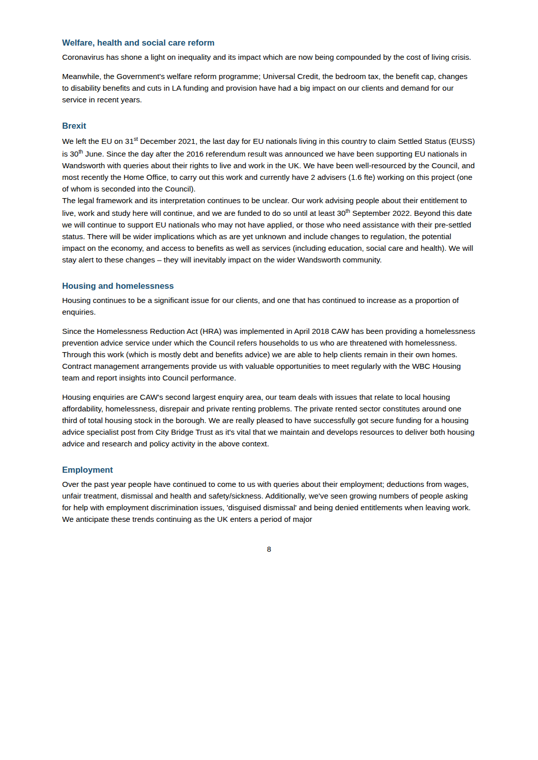Welfare, health and social care reform
Coronavirus has shone a light on inequality and its impact which are now being compounded by the cost of living crisis.
Meanwhile, the Government's welfare reform programme; Universal Credit, the bedroom tax, the benefit cap, changes to disability benefits and cuts in LA funding and provision have had a big impact on our clients and demand for our service in recent years.
Brexit
We left the EU on 31st December 2021, the last day for EU nationals living in this country to claim Settled Status (EUSS) is 30th June. Since the day after the 2016 referendum result was announced we have been supporting EU nationals in Wandsworth with queries about their rights to live and work in the UK. We have been well-resourced by the Council, and most recently the Home Office, to carry out this work and currently have 2 advisers (1.6 fte) working on this project (one of whom is seconded into the Council).
The legal framework and its interpretation continues to be unclear. Our work advising people about their entitlement to live, work and study here will continue, and we are funded to do so until at least 30th September 2022. Beyond this date we will continue to support EU nationals who may not have applied, or those who need assistance with their pre-settled status. There will be wider implications which as are yet unknown and include changes to regulation, the potential impact on the economy, and access to benefits as well as services (including education, social care and health). We will stay alert to these changes – they will inevitably impact on the wider Wandsworth community.
Housing and homelessness
Housing continues to be a significant issue for our clients, and one that has continued to increase as a proportion of enquiries.
Since the Homelessness Reduction Act (HRA) was implemented in April 2018 CAW has been providing a homelessness prevention advice service under which the Council refers households to us who are threatened with homelessness. Through this work (which is mostly debt and benefits advice) we are able to help clients remain in their own homes. Contract management arrangements provide us with valuable opportunities to meet regularly with the WBC Housing team and report insights into Council performance.
Housing enquiries are CAW's second largest enquiry area, our team deals with issues that relate to local housing affordability, homelessness, disrepair and private renting problems. The private rented sector constitutes around one third of total housing stock in the borough. We are really pleased to have successfully got secure funding for a housing advice specialist post from City Bridge Trust as it's vital that we maintain and develops resources to deliver both housing advice and research and policy activity in the above context.
Employment
Over the past year people have continued to come to us with queries about their employment; deductions from wages, unfair treatment, dismissal and health and safety/sickness. Additionally, we've seen growing numbers of people asking for help with employment discrimination issues, 'disguised dismissal' and being denied entitlements when leaving work. We anticipate these trends continuing as the UK enters a period of major
8